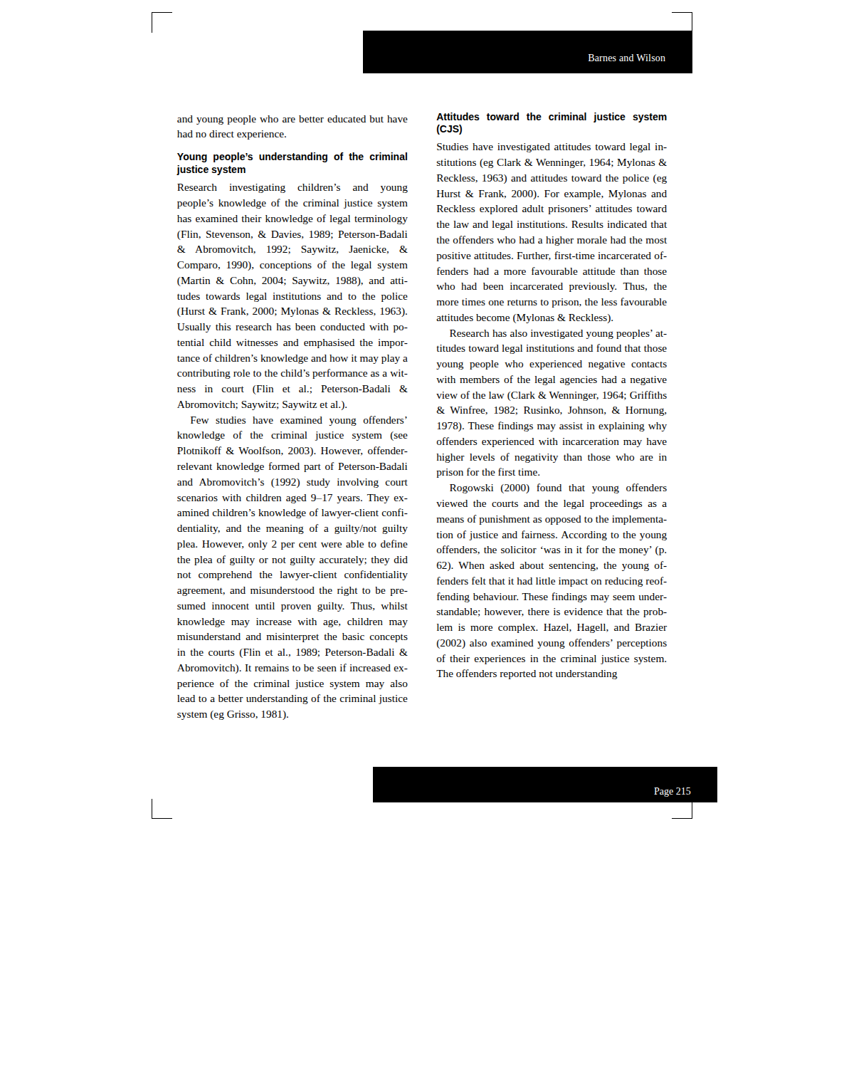Barnes and Wilson
and young people who are better educated but have had no direct experience.
Young people’s understanding of the criminal justice system
Research investigating children’s and young people’s knowledge of the criminal justice system has examined their knowledge of legal terminology (Flin, Stevenson, & Davies, 1989; Peterson-Badali & Abromovitch, 1992; Saywitz, Jaenicke, & Comparo, 1990), conceptions of the legal system (Martin & Cohn, 2004; Saywitz, 1988), and attitudes towards legal institutions and to the police (Hurst & Frank, 2000; Mylonas & Reckless, 1963). Usually this research has been conducted with potential child witnesses and emphasised the importance of children’s knowledge and how it may play a contributing role to the child’s performance as a witness in court (Flin et al.; Peterson-Badali & Abromovitch; Saywitz; Saywitz et al.).
Few studies have examined young offenders’ knowledge of the criminal justice system (see Plotnikoff & Woolfson, 2003). However, offender-relevant knowledge formed part of Peterson-Badali and Abromovitch’s (1992) study involving court scenarios with children aged 9–17 years. They examined children’s knowledge of lawyer-client confidentiality, and the meaning of a guilty/not guilty plea. However, only 2 per cent were able to define the plea of guilty or not guilty accurately; they did not comprehend the lawyer-client confidentiality agreement, and misunderstood the right to be presumed innocent until proven guilty. Thus, whilst knowledge may increase with age, children may misunderstand and misinterpret the basic concepts in the courts (Flin et al., 1989; Peterson-Badali & Abromovitch). It remains to be seen if increased experience of the criminal justice system may also lead to a better understanding of the criminal justice system (eg Grisso, 1981).
Attitudes toward the criminal justice system (CJS)
Studies have investigated attitudes toward legal institutions (eg Clark & Wenninger, 1964; Mylonas & Reckless, 1963) and attitudes toward the police (eg Hurst & Frank, 2000). For example, Mylonas and Reckless explored adult prisoners’ attitudes toward the law and legal institutions. Results indicated that the offenders who had a higher morale had the most positive attitudes. Further, first-time incarcerated offenders had a more favourable attitude than those who had been incarcerated previously. Thus, the more times one returns to prison, the less favourable attitudes become (Mylonas & Reckless).
Research has also investigated young peoples’ attitudes toward legal institutions and found that those young people who experienced negative contacts with members of the legal agencies had a negative view of the law (Clark & Wenninger, 1964; Griffiths & Winfree, 1982; Rusinko, Johnson, & Hornung, 1978). These findings may assist in explaining why offenders experienced with incarceration may have higher levels of negativity than those who are in prison for the first time.
Rogowski (2000) found that young offenders viewed the courts and the legal proceedings as a means of punishment as opposed to the implementation of justice and fairness. According to the young offenders, the solicitor ‘was in it for the money’ (p. 62). When asked about sentencing, the young offenders felt that it had little impact on reducing reoffending behaviour. These findings may seem understandable; however, there is evidence that the problem is more complex. Hazel, Hagell, and Brazier (2002) also examined young offenders’ perceptions of their experiences in the criminal justice system. The offenders reported not understanding
Page 215